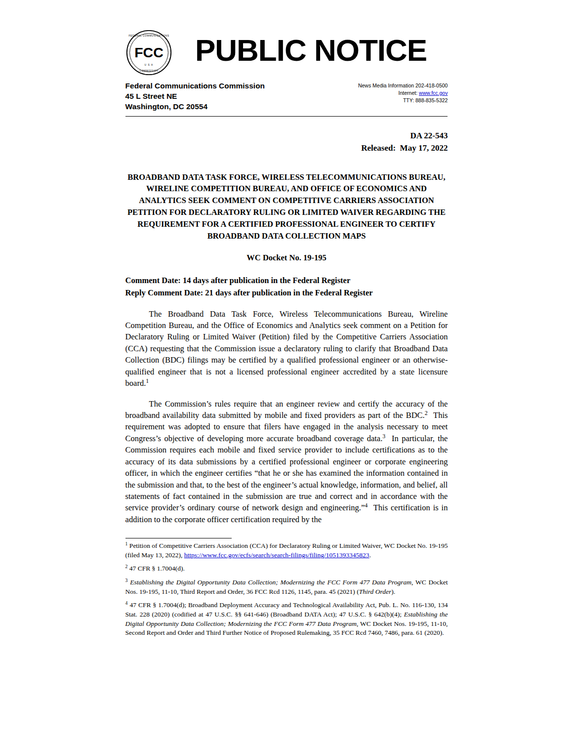FCC FEDERAL COMMUNICATIONS COMMISSION U S A
PUBLIC NOTICE
Federal Communications Commission
45 L Street NE
Washington, DC 20554
News Media Information 202-418-0500
Internet: www.fcc.gov
TTY: 888-835-5322
DA 22-543
Released: May 17, 2022
Broadband Data Task Force, Wireless Telecommunications Bureau, Wireline Competition Bureau, and Office of Economics and Analytics Seek Comment on Competitive Carriers Association Petition for Declaratory Ruling or Limited Waiver Regarding the Requirement for a Certified Professional Engineer to Certify Broadband Data Collection Maps
WC Docket No. 19-195
Comment Date: 14 days after publication in the Federal Register
Reply Comment Date: 21 days after publication in the Federal Register
The Broadband Data Task Force, Wireless Telecommunications Bureau, Wireline Competition Bureau, and the Office of Economics and Analytics seek comment on a Petition for Declaratory Ruling or Limited Waiver (Petition) filed by the Competitive Carriers Association (CCA) requesting that the Commission issue a declaratory ruling to clarify that Broadband Data Collection (BDC) filings may be certified by a qualified professional engineer or an otherwise-qualified engineer that is not a licensed professional engineer accredited by a state licensure board.1
The Commission’s rules require that an engineer review and certify the accuracy of the broadband availability data submitted by mobile and fixed providers as part of the BDC.2 This requirement was adopted to ensure that filers have engaged in the analysis necessary to meet Congress’s objective of developing more accurate broadband coverage data.3 In particular, the Commission requires each mobile and fixed service provider to include certifications as to the accuracy of its data submissions by a certified professional engineer or corporate engineering officer, in which the engineer certifies “that he or she has examined the information contained in the submission and that, to the best of the engineer’s actual knowledge, information, and belief, all statements of fact contained in the submission are true and correct and in accordance with the service provider’s ordinary course of network design and engineering.”4 This certification is in addition to the corporate officer certification required by the
1 Petition of Competitive Carriers Association (CCA) for Declaratory Ruling or Limited Waiver, WC Docket No. 19-195 (filed May 13, 2022), https://www.fcc.gov/ecfs/search/search-filings/filing/1051393345823.
2 47 CFR § 1.7004(d).
3 Establishing the Digital Opportunity Data Collection; Modernizing the FCC Form 477 Data Program, WC Docket Nos. 19-195, 11-10, Third Report and Order, 36 FCC Rcd 1126, 1145, para. 45 (2021) (Third Order).
4 47 CFR § 1.7004(d); Broadband Deployment Accuracy and Technological Availability Act, Pub. L. No. 116-130, 134 Stat. 228 (2020) (codified at 47 U.S.C. §§ 641-646) (Broadband DATA Act); 47 U.S.C. § 642(b)(4); Establishing the Digital Opportunity Data Collection; Modernizing the FCC Form 477 Data Program, WC Docket Nos. 19-195, 11-10, Second Report and Order and Third Further Notice of Proposed Rulemaking, 35 FCC Rcd 7460, 7486, para. 61 (2020).